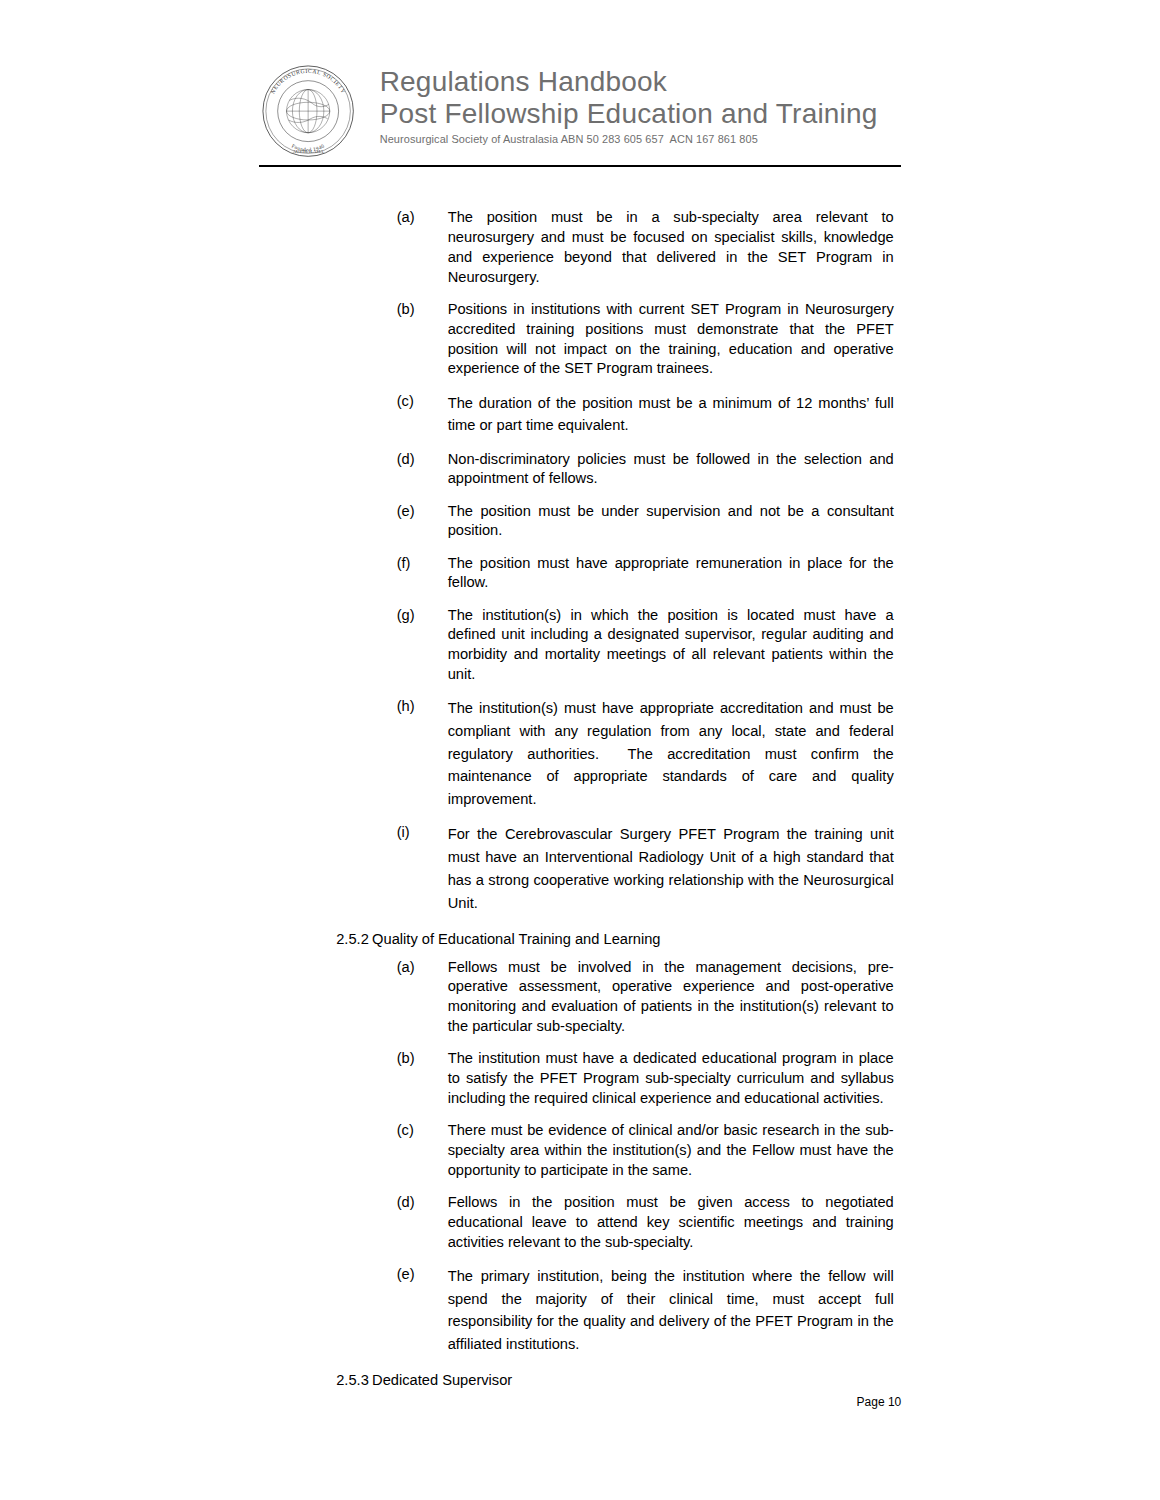NEUROSURGICAL SOCIETY Founded 1940 AUSTRALASIA
Regulations Handbook
Post Fellowship Education and Training
Neurosurgical Society of Australasia ABN 50 283 605 657 ACN 167 861 805
(a) The position must be in a sub-specialty area relevant to neurosurgery and must be focused on specialist skills, knowledge and experience beyond that delivered in the SET Program in Neurosurgery.
(b) Positions in institutions with current SET Program in Neurosurgery accredited training positions must demonstrate that the PFET position will not impact on the training, education and operative experience of the SET Program trainees.
(c) The duration of the position must be a minimum of 12 months’ full time or part time equivalent.
(d) Non-discriminatory policies must be followed in the selection and appointment of fellows.
(e) The position must be under supervision and not be a consultant position.
(f) The position must have appropriate remuneration in place for the fellow.
(g) The institution(s) in which the position is located must have a defined unit including a designated supervisor, regular auditing and morbidity and mortality meetings of all relevant patients within the unit.
(h) The institution(s) must have appropriate accreditation and must be compliant with any regulation from any local, state and federal regulatory authorities. The accreditation must confirm the maintenance of appropriate standards of care and quality improvement.
(i) For the Cerebrovascular Surgery PFET Program the training unit must have an Interventional Radiology Unit of a high standard that has a strong cooperative working relationship with the Neurosurgical Unit.
2.5.2 Quality of Educational Training and Learning
(a) Fellows must be involved in the management decisions, pre-operative assessment, operative experience and post-operative monitoring and evaluation of patients in the institution(s) relevant to the particular sub-specialty.
(b) The institution must have a dedicated educational program in place to satisfy the PFET Program sub-specialty curriculum and syllabus including the required clinical experience and educational activities.
(c) There must be evidence of clinical and/or basic research in the sub-specialty area within the institution(s) and the Fellow must have the opportunity to participate in the same.
(d) Fellows in the position must be given access to negotiated educational leave to attend key scientific meetings and training activities relevant to the sub-specialty.
(e) The primary institution, being the institution where the fellow will spend the majority of their clinical time, must accept full responsibility for the quality and delivery of the PFET Program in the affiliated institutions.
2.5.3 Dedicated Supervisor
Page 10